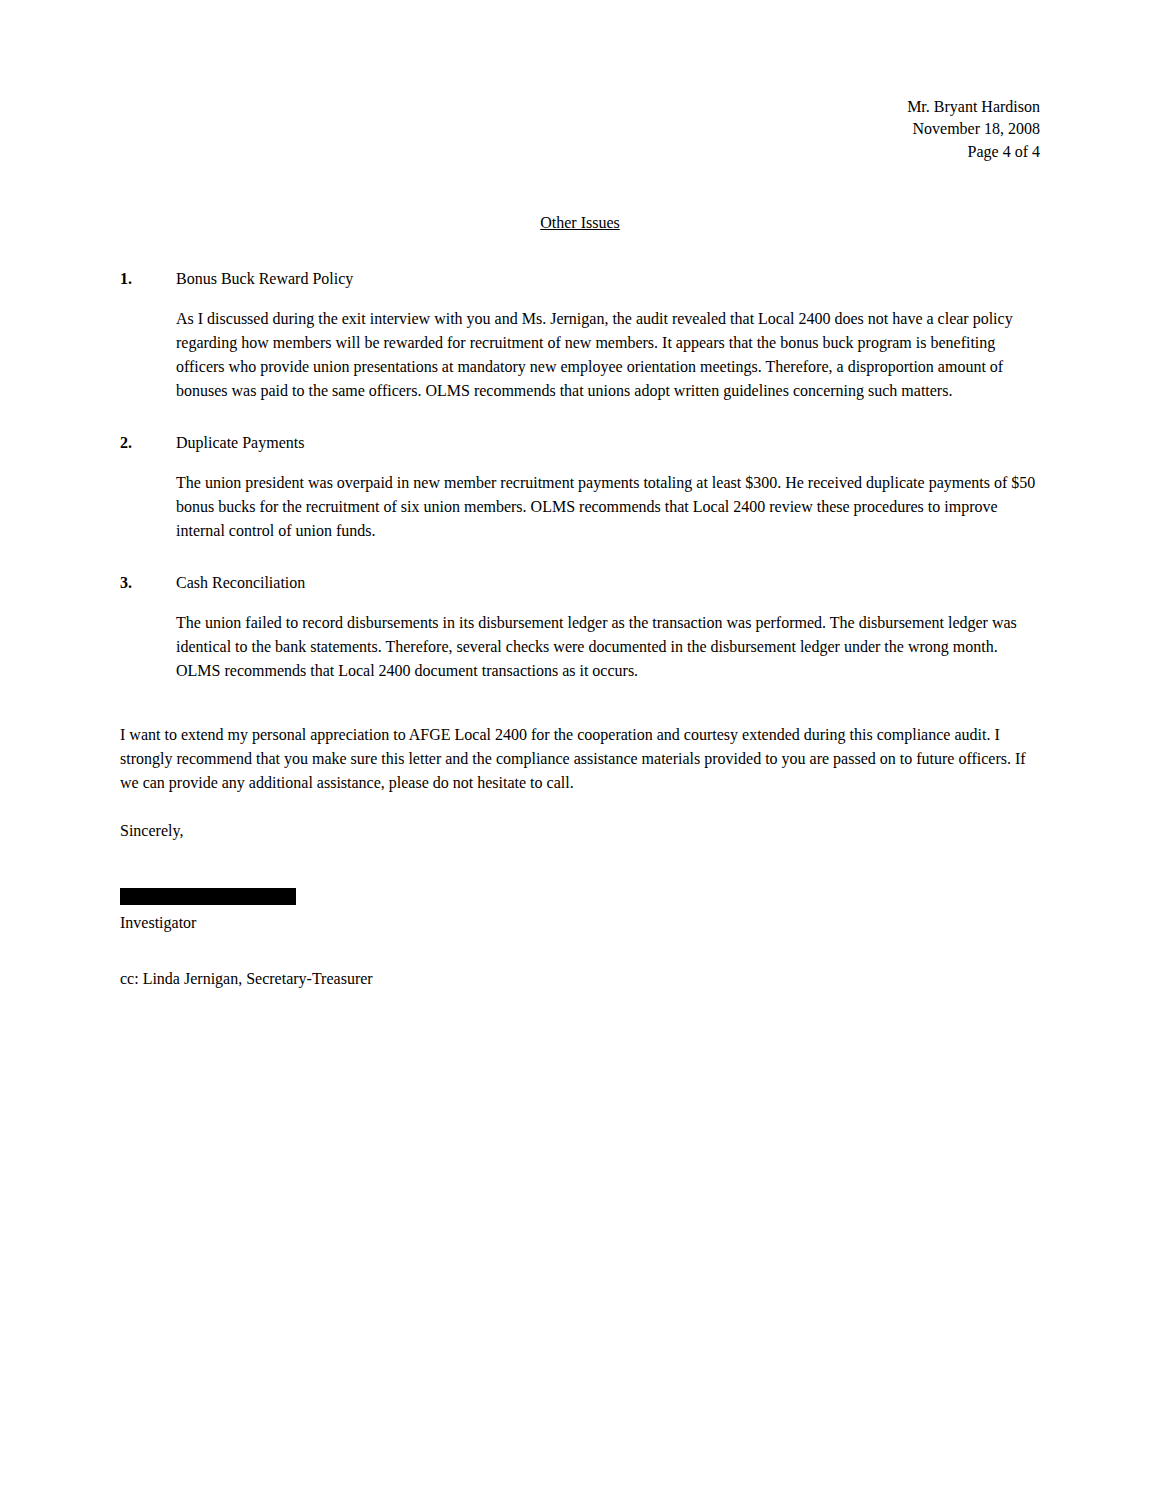Mr. Bryant Hardison
November 18, 2008
Page 4 of 4
Other Issues
Bonus Buck Reward Policy
As I discussed during the exit interview with you and Ms. Jernigan, the audit revealed that Local 2400 does not have a clear policy regarding how members will be rewarded for recruitment of new members. It appears that the bonus buck program is benefiting officers who provide union presentations at mandatory new employee orientation meetings. Therefore, a disproportion amount of bonuses was paid to the same officers. OLMS recommends that unions adopt written guidelines concerning such matters.
Duplicate Payments
The union president was overpaid in new member recruitment payments totaling at least $300. He received duplicate payments of $50 bonus bucks for the recruitment of six union members. OLMS recommends that Local 2400 review these procedures to improve internal control of union funds.
Cash Reconciliation
The union failed to record disbursements in its disbursement ledger as the transaction was performed. The disbursement ledger was identical to the bank statements. Therefore, several checks were documented in the disbursement ledger under the wrong month. OLMS recommends that Local 2400 document transactions as it occurs.
I want to extend my personal appreciation to AFGE Local 2400 for the cooperation and courtesy extended during this compliance audit. I strongly recommend that you make sure this letter and the compliance assistance materials provided to you are passed on to future officers. If we can provide any additional assistance, please do not hesitate to call.
Sincerely,
Investigator
cc: Linda Jernigan, Secretary-Treasurer